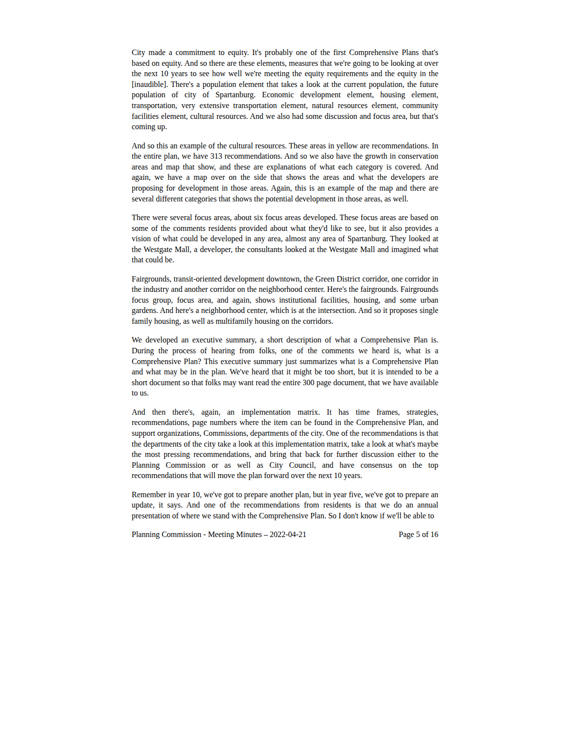City made a commitment to equity. It's probably one of the first Comprehensive Plans that's based on equity. And so there are these elements, measures that we're going to be looking at over the next 10 years to see how well we're meeting the equity requirements and the equity in the [inaudible]. There's a population element that takes a look at the current population, the future population of city of Spartanburg. Economic development element, housing element, transportation, very extensive transportation element, natural resources element, community facilities element, cultural resources. And we also had some discussion and focus area, but that's coming up.
And so this an example of the cultural resources. These areas in yellow are recommendations. In the entire plan, we have 313 recommendations. And so we also have the growth in conservation areas and map that show, and these are explanations of what each category is covered. And again, we have a map over on the side that shows the areas and what the developers are proposing for development in those areas. Again, this is an example of the map and there are several different categories that shows the potential development in those areas, as well.
There were several focus areas, about six focus areas developed. These focus areas are based on some of the comments residents provided about what they'd like to see, but it also provides a vision of what could be developed in any area, almost any area of Spartanburg. They looked at the Westgate Mall, a developer, the consultants looked at the Westgate Mall and imagined what that could be.
Fairgrounds, transit-oriented development downtown, the Green District corridor, one corridor in the industry and another corridor on the neighborhood center. Here's the fairgrounds. Fairgrounds focus group, focus area, and again, shows institutional facilities, housing, and some urban gardens. And here's a neighborhood center, which is at the intersection. And so it proposes single family housing, as well as multifamily housing on the corridors.
We developed an executive summary, a short description of what a Comprehensive Plan is. During the process of hearing from folks, one of the comments we heard is, what is a Comprehensive Plan? This executive summary just summarizes what is a Comprehensive Plan and what may be in the plan. We've heard that it might be too short, but it is intended to be a short document so that folks may want read the entire 300 page document, that we have available to us.
And then there's, again, an implementation matrix. It has time frames, strategies, recommendations, page numbers where the item can be found in the Comprehensive Plan, and support organizations, Commissions, departments of the city. One of the recommendations is that the departments of the city take a look at this implementation matrix, take a look at what's maybe the most pressing recommendations, and bring that back for further discussion either to the Planning Commission or as well as City Council, and have consensus on the top recommendations that will move the plan forward over the next 10 years.
Remember in year 10, we've got to prepare another plan, but in year five, we've got to prepare an update, it says. And one of the recommendations from residents is that we do an annual presentation of where we stand with the Comprehensive Plan. So I don't know if we'll be able to
Planning Commission - Meeting Minutes – 2022-04-21 Page 5 of 16